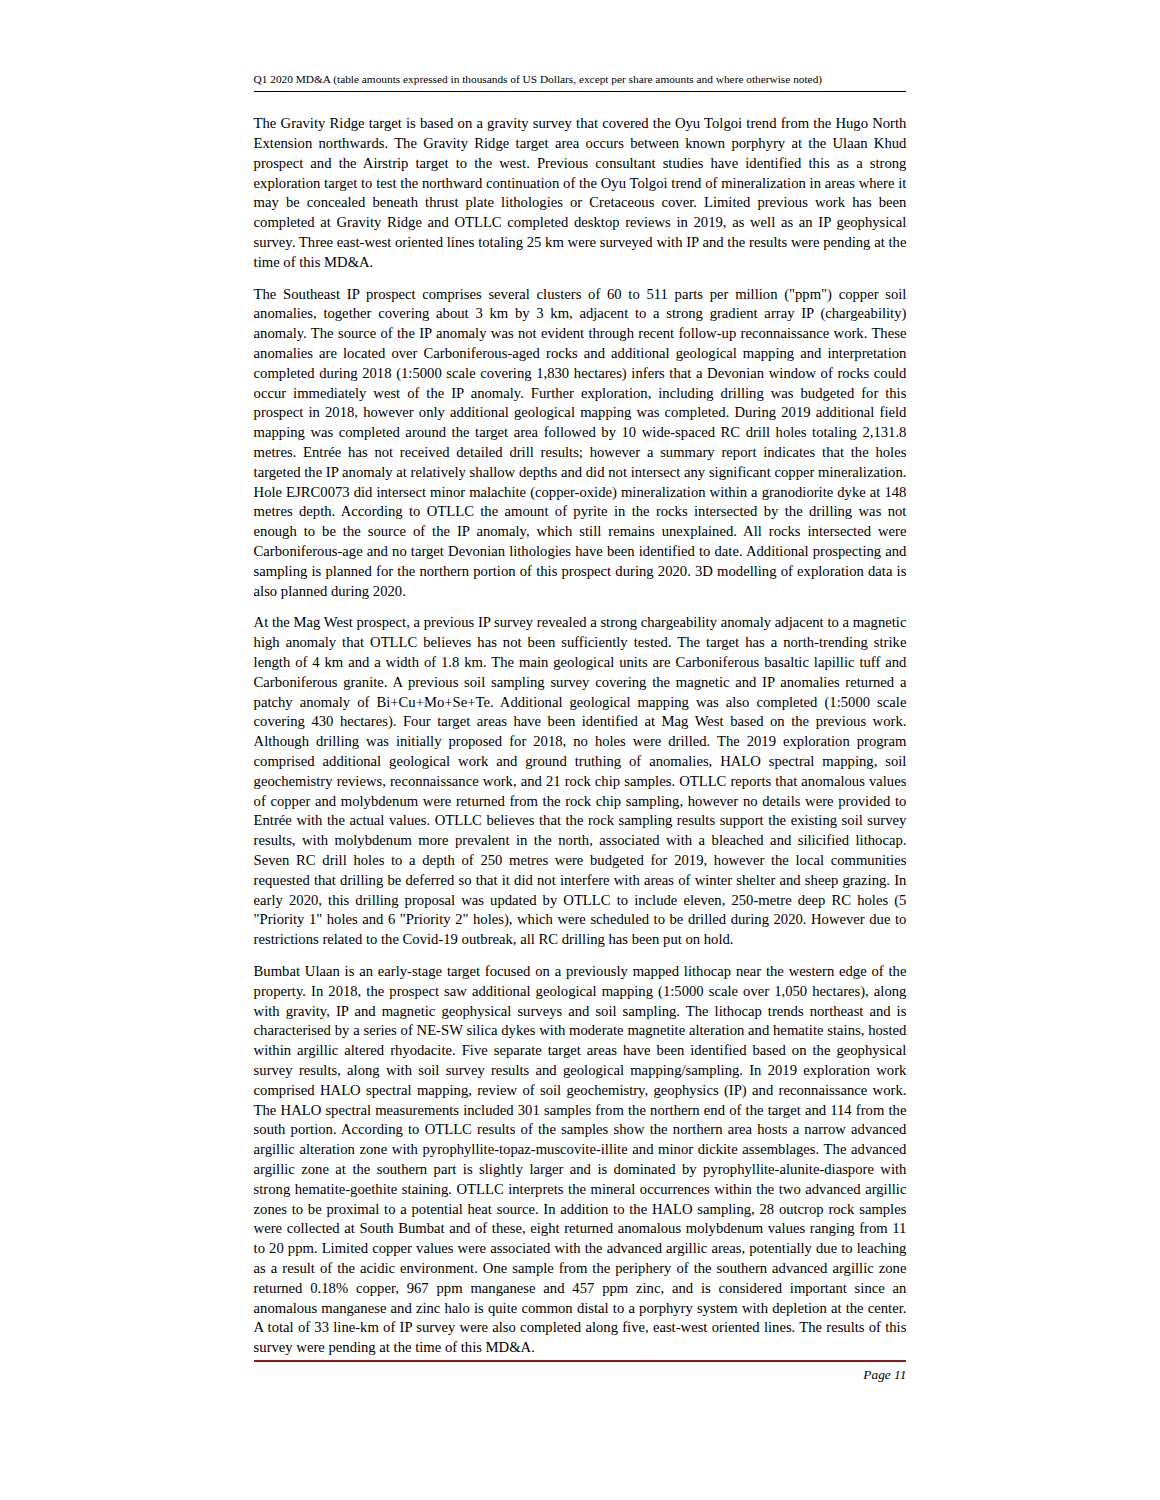Q1 2020 MD&A (table amounts expressed in thousands of US Dollars, except per share amounts and where otherwise noted)
The Gravity Ridge target is based on a gravity survey that covered the Oyu Tolgoi trend from the Hugo North Extension northwards. The Gravity Ridge target area occurs between known porphyry at the Ulaan Khud prospect and the Airstrip target to the west. Previous consultant studies have identified this as a strong exploration target to test the northward continuation of the Oyu Tolgoi trend of mineralization in areas where it may be concealed beneath thrust plate lithologies or Cretaceous cover. Limited previous work has been completed at Gravity Ridge and OTLLC completed desktop reviews in 2019, as well as an IP geophysical survey. Three east-west oriented lines totaling 25 km were surveyed with IP and the results were pending at the time of this MD&A.
The Southeast IP prospect comprises several clusters of 60 to 511 parts per million ("ppm") copper soil anomalies, together covering about 3 km by 3 km, adjacent to a strong gradient array IP (chargeability) anomaly. The source of the IP anomaly was not evident through recent follow-up reconnaissance work. These anomalies are located over Carboniferous-aged rocks and additional geological mapping and interpretation completed during 2018 (1:5000 scale covering 1,830 hectares) infers that a Devonian window of rocks could occur immediately west of the IP anomaly. Further exploration, including drilling was budgeted for this prospect in 2018, however only additional geological mapping was completed. During 2019 additional field mapping was completed around the target area followed by 10 wide-spaced RC drill holes totaling 2,131.8 metres. Entrée has not received detailed drill results; however a summary report indicates that the holes targeted the IP anomaly at relatively shallow depths and did not intersect any significant copper mineralization. Hole EJRC0073 did intersect minor malachite (copper-oxide) mineralization within a granodiorite dyke at 148 metres depth. According to OTLLC the amount of pyrite in the rocks intersected by the drilling was not enough to be the source of the IP anomaly, which still remains unexplained. All rocks intersected were Carboniferous-age and no target Devonian lithologies have been identified to date. Additional prospecting and sampling is planned for the northern portion of this prospect during 2020. 3D modelling of exploration data is also planned during 2020.
At the Mag West prospect, a previous IP survey revealed a strong chargeability anomaly adjacent to a magnetic high anomaly that OTLLC believes has not been sufficiently tested. The target has a north-trending strike length of 4 km and a width of 1.8 km. The main geological units are Carboniferous basaltic lapillic tuff and Carboniferous granite. A previous soil sampling survey covering the magnetic and IP anomalies returned a patchy anomaly of Bi+Cu+Mo+Se+Te. Additional geological mapping was also completed (1:5000 scale covering 430 hectares). Four target areas have been identified at Mag West based on the previous work. Although drilling was initially proposed for 2018, no holes were drilled. The 2019 exploration program comprised additional geological work and ground truthing of anomalies, HALO spectral mapping, soil geochemistry reviews, reconnaissance work, and 21 rock chip samples. OTLLC reports that anomalous values of copper and molybdenum were returned from the rock chip sampling, however no details were provided to Entrée with the actual values. OTLLC believes that the rock sampling results support the existing soil survey results, with molybdenum more prevalent in the north, associated with a bleached and silicified lithocap. Seven RC drill holes to a depth of 250 metres were budgeted for 2019, however the local communities requested that drilling be deferred so that it did not interfere with areas of winter shelter and sheep grazing. In early 2020, this drilling proposal was updated by OTLLC to include eleven, 250-metre deep RC holes (5 "Priority 1" holes and 6 "Priority 2" holes), which were scheduled to be drilled during 2020. However due to restrictions related to the Covid-19 outbreak, all RC drilling has been put on hold.
Bumbat Ulaan is an early-stage target focused on a previously mapped lithocap near the western edge of the property. In 2018, the prospect saw additional geological mapping (1:5000 scale over 1,050 hectares), along with gravity, IP and magnetic geophysical surveys and soil sampling. The lithocap trends northeast and is characterised by a series of NE-SW silica dykes with moderate magnetite alteration and hematite stains, hosted within argillic altered rhyodacite. Five separate target areas have been identified based on the geophysical survey results, along with soil survey results and geological mapping/sampling. In 2019 exploration work comprised HALO spectral mapping, review of soil geochemistry, geophysics (IP) and reconnaissance work. The HALO spectral measurements included 301 samples from the northern end of the target and 114 from the south portion. According to OTLLC results of the samples show the northern area hosts a narrow advanced argillic alteration zone with pyrophyllite-topaz-muscovite-illite and minor dickite assemblages. The advanced argillic zone at the southern part is slightly larger and is dominated by pyrophyllite-alunite-diaspore with strong hematite-goethite staining. OTLLC interprets the mineral occurrences within the two advanced argillic zones to be proximal to a potential heat source. In addition to the HALO sampling, 28 outcrop rock samples were collected at South Bumbat and of these, eight returned anomalous molybdenum values ranging from 11 to 20 ppm. Limited copper values were associated with the advanced argillic areas, potentially due to leaching as a result of the acidic environment. One sample from the periphery of the southern advanced argillic zone returned 0.18% copper, 967 ppm manganese and 457 ppm zinc, and is considered important since an anomalous manganese and zinc halo is quite common distal to a porphyry system with depletion at the center. A total of 33 line-km of IP survey were also completed along five, east-west oriented lines. The results of this survey were pending at the time of this MD&A.
Page 11